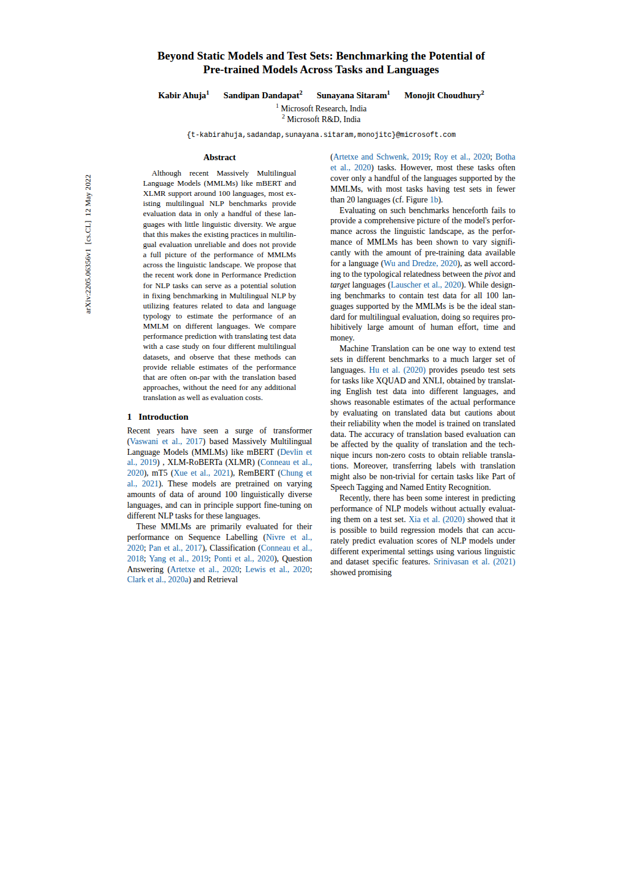arXiv:2205.06356v1 [cs.CL] 12 May 2022
Beyond Static Models and Test Sets: Benchmarking the Potential of
Pre-trained Models Across Tasks and Languages
Kabir Ahuja1 Sandipan Dandapat2 Sunayana Sitaram1 Monojit Choudhury2
1 Microsoft Research, India
2 Microsoft R&D, India
{t-kabirahuja,sadandap,sunayana.sitaram,monojitc}@microsoft.com
Abstract
Although recent Massively Multilingual Language Models (MMLMs) like mBERT and XLMR support around 100 languages, most existing multilingual NLP benchmarks provide evaluation data in only a handful of these languages with little linguistic diversity. We argue that this makes the existing practices in multilingual evaluation unreliable and does not provide a full picture of the performance of MMLMs across the linguistic landscape. We propose that the recent work done in Performance Prediction for NLP tasks can serve as a potential solution in fixing benchmarking in Multilingual NLP by utilizing features related to data and language typology to estimate the performance of an MMLM on different languages. We compare performance prediction with translating test data with a case study on four different multilingual datasets, and observe that these methods can provide reliable estimates of the performance that are often on-par with the translation based approaches, without the need for any additional translation as well as evaluation costs.
1 Introduction
Recent years have seen a surge of transformer (Vaswani et al., 2017) based Massively Multilingual Language Models (MMLMs) like mBERT (Devlin et al., 2019) , XLM-RoBERTa (XLMR) (Conneau et al., 2020), mT5 (Xue et al., 2021), RemBERT (Chung et al., 2021). These models are pretrained on varying amounts of data of around 100 linguistically diverse languages, and can in principle support fine-tuning on different NLP tasks for these languages.
These MMLMs are primarily evaluated for their performance on Sequence Labelling (Nivre et al., 2020; Pan et al., 2017), Classification (Conneau et al., 2018; Yang et al., 2019; Ponti et al., 2020), Question Answering (Artetxe et al., 2020; Lewis et al., 2020; Clark et al., 2020a) and Retrieval
(Artetxe and Schwenk, 2019; Roy et al., 2020; Botha et al., 2020) tasks. However, most these tasks often cover only a handful of the languages supported by the MMLMs, with most tasks having test sets in fewer than 20 languages (cf. Figure 1b).
Evaluating on such benchmarks henceforth fails to provide a comprehensive picture of the model's performance across the linguistic landscape, as the performance of MMLMs has been shown to vary significantly with the amount of pre-training data available for a language (Wu and Dredze, 2020), as well according to the typological relatedness between the pivot and target languages (Lauscher et al., 2020). While designing benchmarks to contain test data for all 100 languages supported by the MMLMs is be the ideal standard for multilingual evaluation, doing so requires prohibitively large amount of human effort, time and money.
Machine Translation can be one way to extend test sets in different benchmarks to a much larger set of languages. Hu et al. (2020) provides pseudo test sets for tasks like XQUAD and XNLI, obtained by translating English test data into different languages, and shows reasonable estimates of the actual performance by evaluating on translated data but cautions about their reliability when the model is trained on translated data. The accuracy of translation based evaluation can be affected by the quality of translation and the technique incurs non-zero costs to obtain reliable translations. Moreover, transferring labels with translation might also be non-trivial for certain tasks like Part of Speech Tagging and Named Entity Recognition.
Recently, there has been some interest in predicting performance of NLP models without actually evaluating them on a test set. Xia et al. (2020) showed that it is possible to build regression models that can accurately predict evaluation scores of NLP models under different experimental settings using various linguistic and dataset specific features. Srinivasan et al. (2021) showed promising